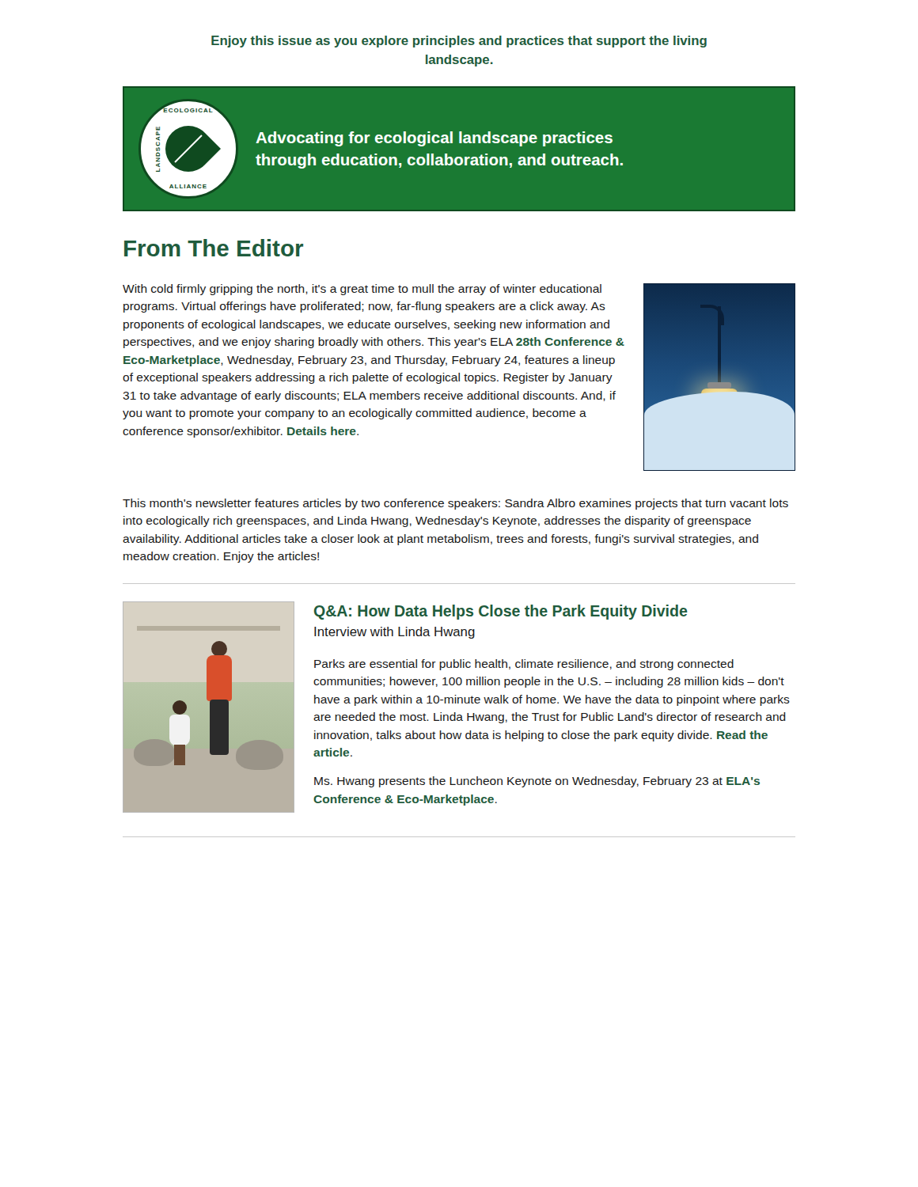Enjoy this issue as you explore principles and practices that support the living landscape.
ECOLOGICAL ALLIANCE LANDSCAPE
Advocating for ecological landscape practices
through education, collaboration, and outreach.
From The Editor
With cold firmly gripping the north, it's a great time to mull the array of winter educational programs. Virtual offerings have proliferated; now, far-flung speakers are a click away. As proponents of ecological landscapes, we educate ourselves, seeking new information and perspectives, and we enjoy sharing broadly with others. This year's ELA 28th Conference & Eco-Marketplace, Wednesday, February 23, and Thursday, February 24, features a lineup of exceptional speakers addressing a rich palette of ecological topics. Register by January 31 to take advantage of early discounts; ELA members receive additional discounts. And, if you want to promote your company to an ecologically committed audience, become a conference sponsor/exhibitor. Details here.
This month's newsletter features articles by two conference speakers: Sandra Albro examines projects that turn vacant lots into ecologically rich greenspaces, and Linda Hwang, Wednesday's Keynote, addresses the disparity of greenspace availability. Additional articles take a closer look at plant metabolism, trees and forests, fungi's survival strategies, and meadow creation. Enjoy the articles!
Q&A: How Data Helps Close the Park Equity Divide
Interview with Linda Hwang
Parks are essential for public health, climate resilience, and strong connected communities; however, 100 million people in the U.S. – including 28 million kids – don't have a park within a 10-minute walk of home. We have the data to pinpoint where parks are needed the most. Linda Hwang, the Trust for Public Land's director of research and innovation, talks about how data is helping to close the park equity divide. Read the article.
Ms. Hwang presents the Luncheon Keynote on Wednesday, February 23 at ELA's Conference & Eco-Marketplace.